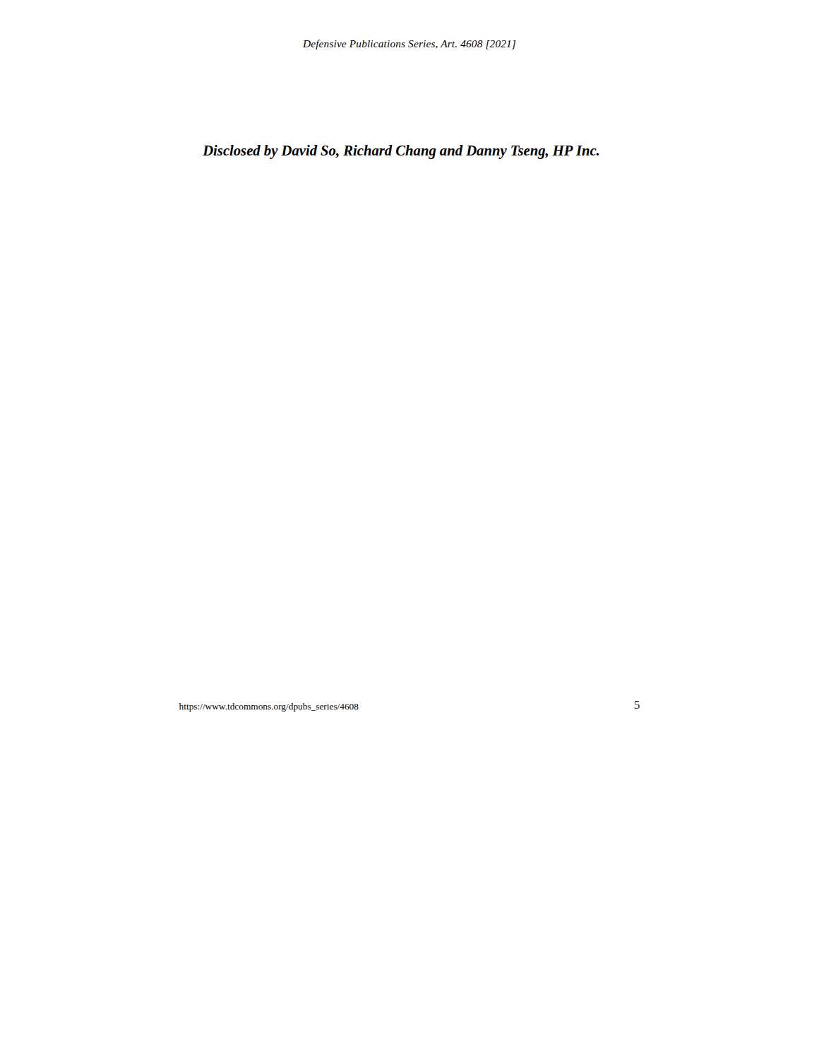Defensive Publications Series, Art. 4608 [2021]
Disclosed by David So, Richard Chang and Danny Tseng, HP Inc.
https://www.tdcommons.org/dpubs_series/4608 5